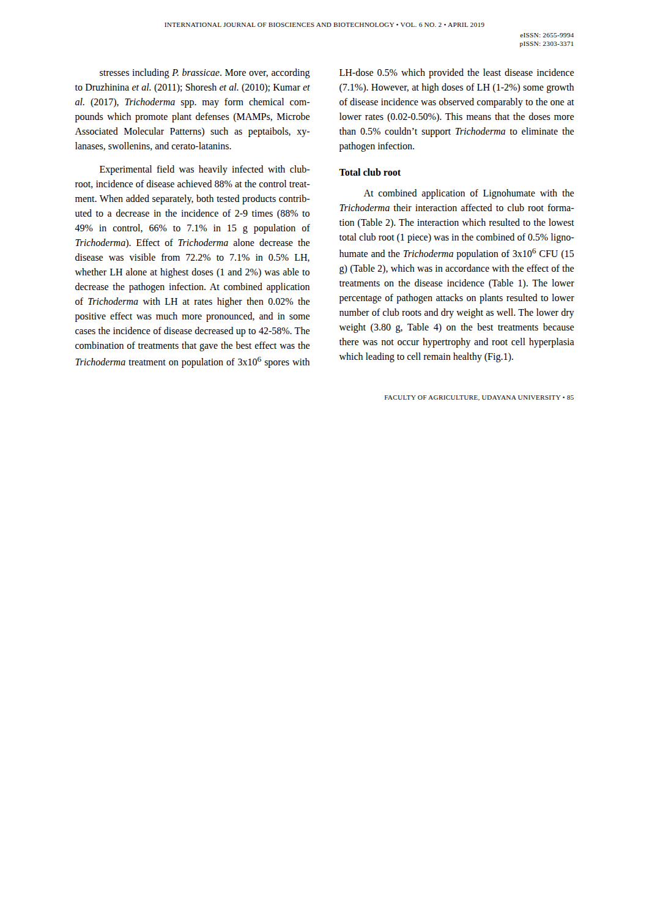International Journal of Biosciences and Biotechnology • Vol. 6 No. 2 • April 2019
eISSN: 2655-9994
pISSN: 2303-3371
stresses including P. brassicae. More over, according to Druzhinina et al. (2011); Shoresh et al. (2010); Kumar et al. (2017), Trichoderma spp. may form chemical compounds which promote plant defenses (MAMPs, Microbe Associated Molecular Patterns) such as peptaibols, xylanases, swollenins, and cerato-latanins.
Experimental field was heavily infected with clubroot, incidence of disease achieved 88% at the control treatment. When added separately, both tested products contributed to a decrease in the incidence of 2-9 times (88% to 49% in control, 66% to 7.1% in 15 g population of Trichoderma). Effect of Trichoderma alone decrease the disease was visible from 72.2% to 7.1% in 0.5% LH, whether LH alone at highest doses (1 and 2%) was able to decrease the pathogen infection. At combined application of Trichoderma with LH at rates higher then 0.02% the positive effect was much more pronounced, and in some cases the incidence of disease decreased up to 42-58%. The combination of treatments that gave the best effect was the Trichoderma treatment on population of 3x106 spores with LH-dose 0.5% which provided the least disease incidence (7.1%). However, at high doses of LH (1-2%) some growth of disease incidence was observed comparably to the one at lower rates (0.02-0.50%). This means that the doses more than 0.5% couldn’t support Trichoderma to eliminate the pathogen infection.
Total club root
At combined application of Lignohumate with the Trichoderma their interaction affected to club root formation (Table 2). The interaction which resulted to the lowest total club root (1 piece) was in the combined of 0.5% lignohumate and the Trichoderma population of 3x106 CFU (15 g) (Table 2), which was in accordance with the effect of the treatments on the disease incidence (Table 1). The lower percentage of pathogen attacks on plants resulted to lower number of club roots and dry weight as well. The lower dry weight (3.80 g, Table 4) on the best treatments because there was not occur hypertrophy and root cell hyperplasia which leading to cell remain healthy (Fig.1).
FACULTY OF AGRICULTURE, UDAYANA UNIVERSITY • 85